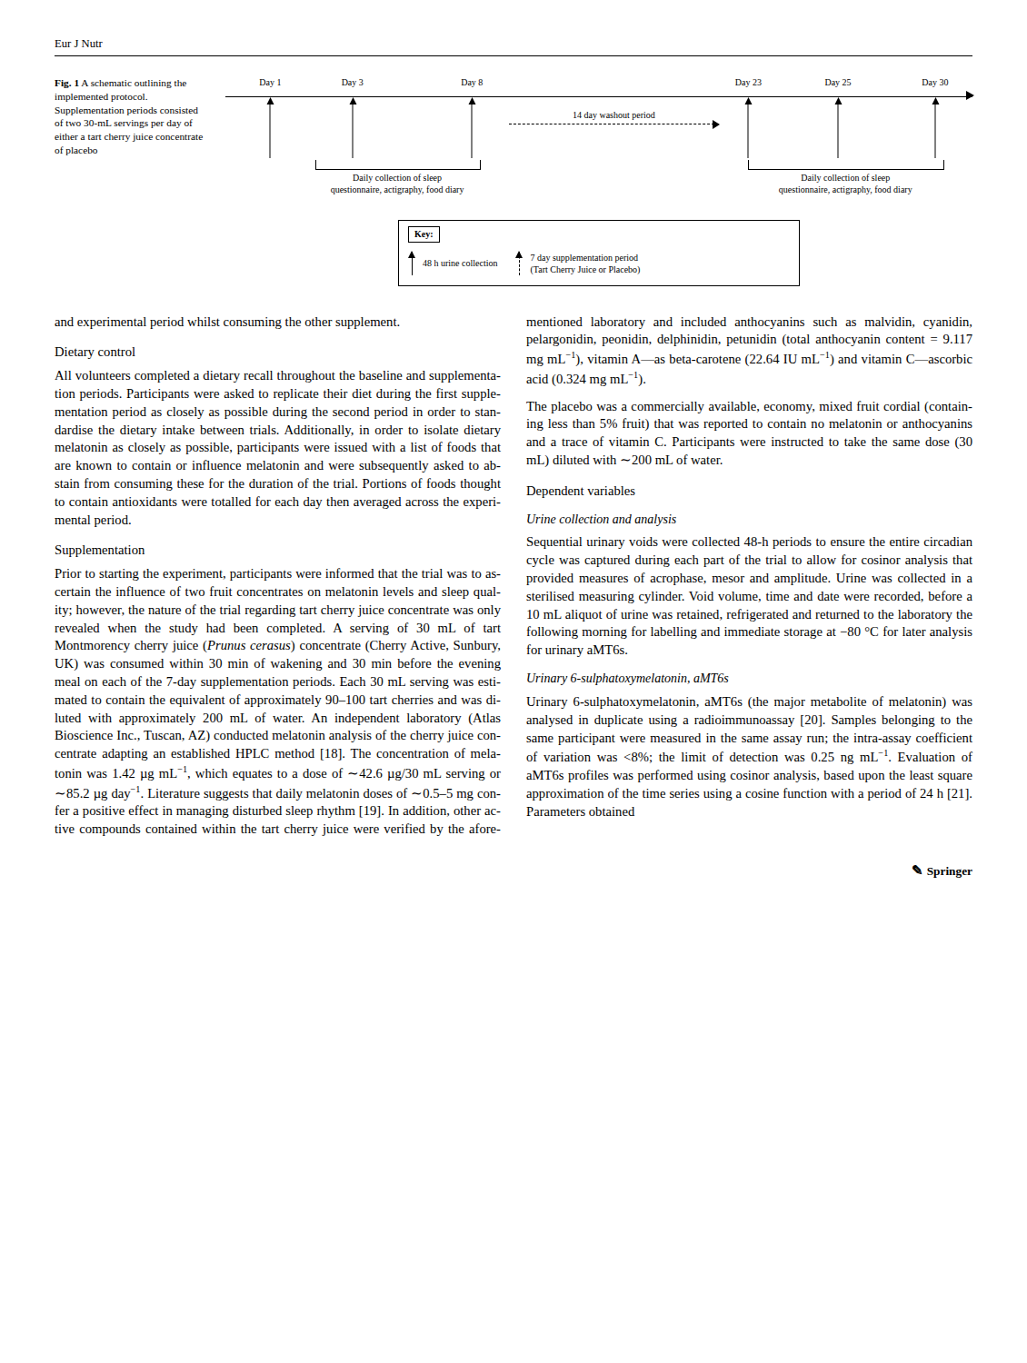Eur J Nutr
Fig. 1 A schematic outlining the implemented protocol. Supplementation periods consisted of two 30-mL servings per day of either a tart cherry juice concentrate of placebo
Day 1
Day 3
Day 8
Day 23
Day 25
Day 30
14 day washout period
Daily collection of sleep questionnaire, actigraphy, food diary
Daily collection of sleep questionnaire, actigraphy, food diary
Key:
48 h urine collection
7 day supplementation period
(Tart Cherry Juice or Placebo)
and experimental period whilst consuming the other supplement.
Dietary control
All volunteers completed a dietary recall throughout the baseline and supplementation periods. Participants were asked to replicate their diet during the first supplementation period as closely as possible during the second period in order to standardise the dietary intake between trials. Additionally, in order to isolate dietary melatonin as closely as possible, participants were issued with a list of foods that are known to contain or influence melatonin and were subsequently asked to abstain from consuming these for the duration of the trial. Portions of foods thought to contain antioxidants were totalled for each day then averaged across the experimental period.
Supplementation
Prior to starting the experiment, participants were informed that the trial was to ascertain the influence of two fruit concentrates on melatonin levels and sleep quality; however, the nature of the trial regarding tart cherry juice concentrate was only revealed when the study had been completed. A serving of 30 mL of tart Montmorency cherry juice (Prunus cerasus) concentrate (Cherry Active, Sunbury, UK) was consumed within 30 min of wakening and 30 min before the evening meal on each of the 7-day supplementation periods. Each 30 mL serving was estimated to contain the equivalent of approximately 90–100 tart cherries and was diluted with approximately 200 mL of water. An independent laboratory (Atlas Bioscience Inc., Tuscan, AZ) conducted melatonin analysis of the cherry juice concentrate adapting an established HPLC method [18]. The concentration of melatonin was 1.42 µg mL−1, which equates to a dose of ∼42.6 µg/30 mL serving or ∼85.2 µg day−1. Literature suggests that daily melatonin doses of ∼0.5–5 mg confer a positive effect in managing disturbed sleep rhythm [19]. In addition, other active compounds contained within the tart cherry juice were verified by the aforementioned laboratory and included anthocyanins such as malvidin, cyanidin, pelargonidin, peonidin, delphinidin, petunidin (total anthocyanin content = 9.117 mg mL−1), vitamin A—as beta-carotene (22.64 IU mL−1) and vitamin C—ascorbic acid (0.324 mg mL−1).
The placebo was a commercially available, economy, mixed fruit cordial (containing less than 5% fruit) that was reported to contain no melatonin or anthocyanins and a trace of vitamin C. Participants were instructed to take the same dose (30 mL) diluted with ∼200 mL of water.
Dependent variables
Urine collection and analysis
Sequential urinary voids were collected 48-h periods to ensure the entire circadian cycle was captured during each part of the trial to allow for cosinor analysis that provided measures of acrophase, mesor and amplitude. Urine was collected in a sterilised measuring cylinder. Void volume, time and date were recorded, before a 10 mL aliquot of urine was retained, refrigerated and returned to the laboratory the following morning for labelling and immediate storage at −80 °C for later analysis for urinary aMT6s.
Urinary 6-sulphatoxymelatonin, aMT6s
Urinary 6-sulphatoxymelatonin, aMT6s (the major metabolite of melatonin) was analysed in duplicate using a radioimmunoassay [20]. Samples belonging to the same participant were measured in the same assay run; the intra-assay coefficient of variation was <8%; the limit of detection was 0.25 ng mL−1. Evaluation of aMT6s profiles was performed using cosinor analysis, based upon the least square approximation of the time series using a cosine function with a period of 24 h [21]. Parameters obtained
✎Springer